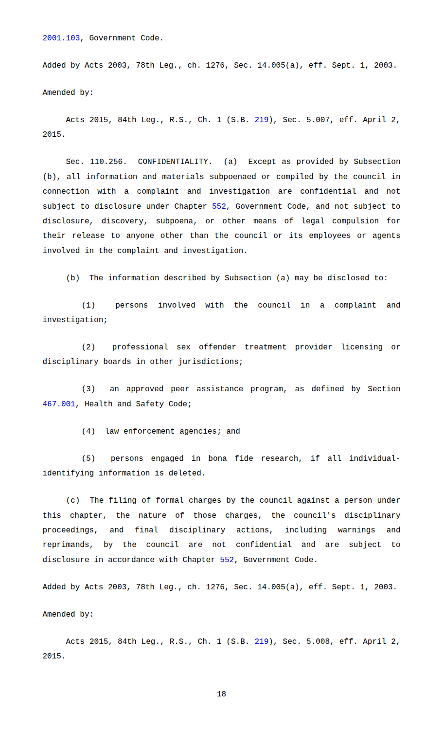2001.103, Government Code.
Added by Acts 2003, 78th Leg., ch. 1276, Sec. 14.005(a), eff. Sept. 1, 2003.
Amended by:
Acts 2015, 84th Leg., R.S., Ch. 1 (S.B. 219), Sec. 5.007, eff. April 2, 2015.
Sec. 110.256. CONFIDENTIALITY. (a) Except as provided by Subsection (b), all information and materials subpoenaed or compiled by the council in connection with a complaint and investigation are confidential and not subject to disclosure under Chapter 552, Government Code, and not subject to disclosure, discovery, subpoena, or other means of legal compulsion for their release to anyone other than the council or its employees or agents involved in the complaint and investigation.
(b) The information described by Subsection (a) may be disclosed to:
(1) persons involved with the council in a complaint and investigation;
(2) professional sex offender treatment provider licensing or disciplinary boards in other jurisdictions;
(3) an approved peer assistance program, as defined by Section 467.001, Health and Safety Code;
(4) law enforcement agencies; and
(5) persons engaged in bona fide research, if all individual-identifying information is deleted.
(c) The filing of formal charges by the council against a person under this chapter, the nature of those charges, the council's disciplinary proceedings, and final disciplinary actions, including warnings and reprimands, by the council are not confidential and are subject to disclosure in accordance with Chapter 552, Government Code.
Added by Acts 2003, 78th Leg., ch. 1276, Sec. 14.005(a), eff. Sept. 1, 2003.
Amended by:
Acts 2015, 84th Leg., R.S., Ch. 1 (S.B. 219), Sec. 5.008, eff. April 2, 2015.
18